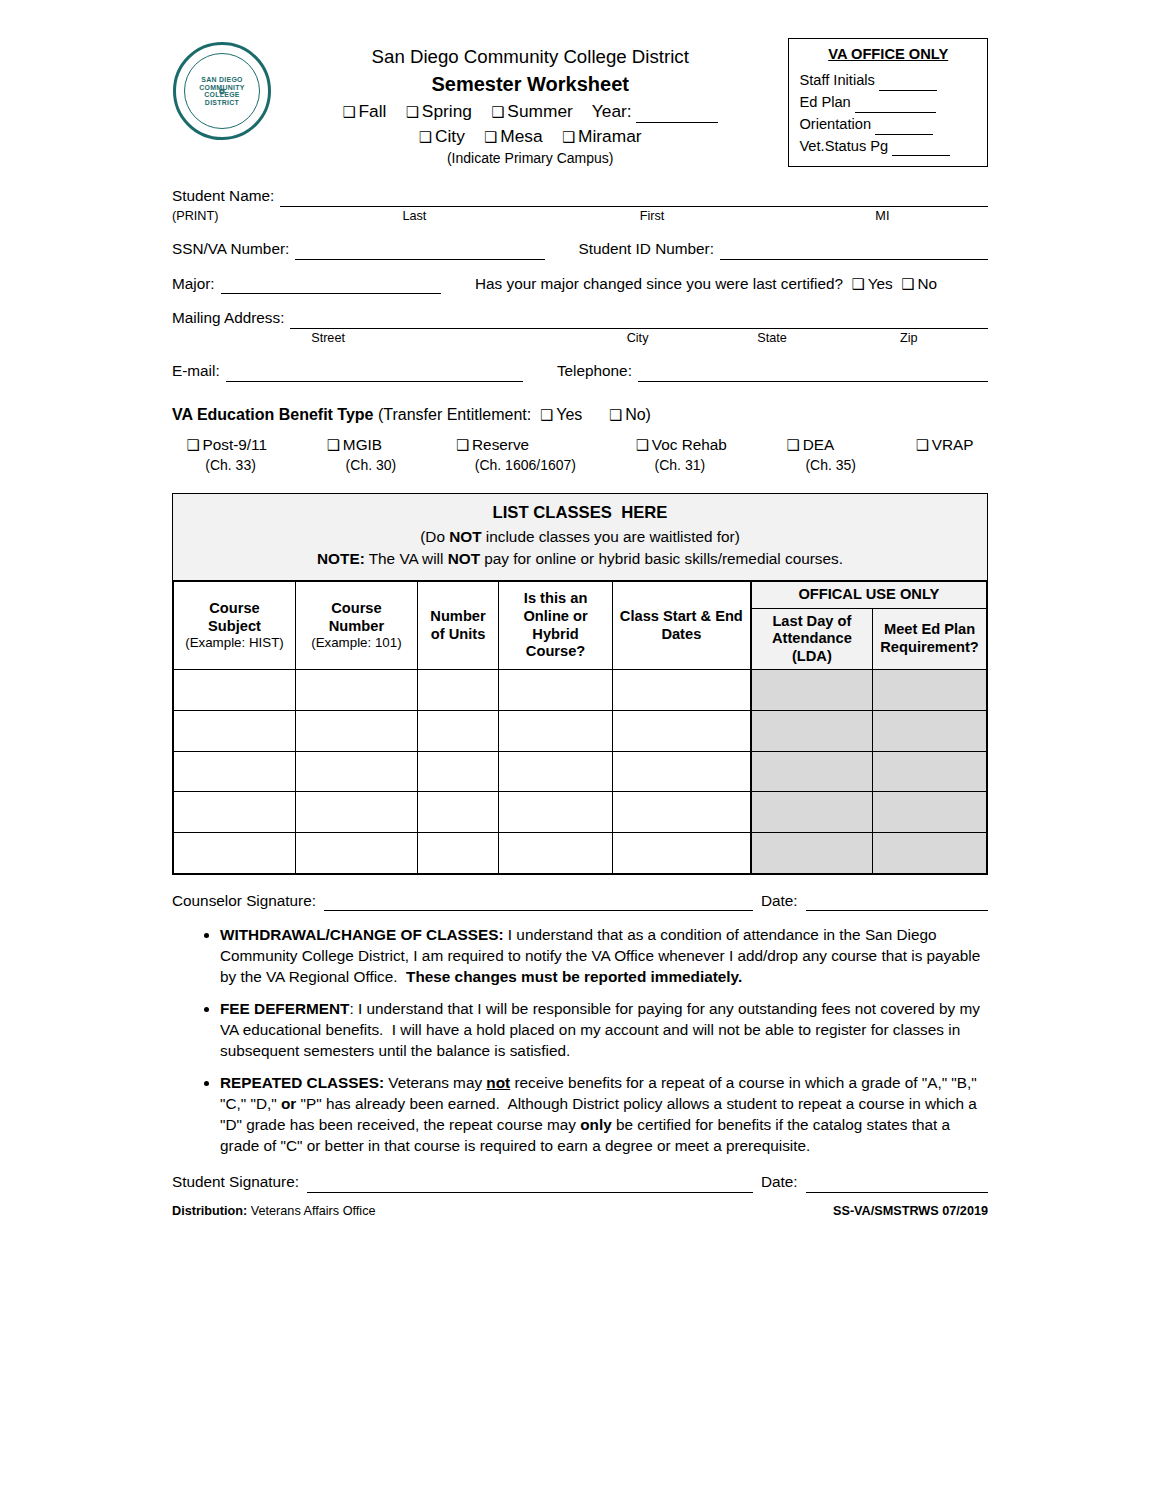❂ San Diego Community College District
San Diego Community College District
Semester Worksheet
❑Fall ❑Spring ❑Summer Year:
❑City ❑Mesa ❑Miramar
(Indicate Primary Campus)
VA OFFICE ONLY
Staff Initials
Ed Plan
Orientation
Vet.Status Pg
Student Name:
(PRINT) Last First MI
SSN/VA Number: Student ID Number:
Major: Has your major changed since you were last certified? ❑Yes ❑No
Mailing Address:
Street City State Zip
E-mail: Telephone:
VA Education Benefit Type (Transfer Entitlement: ❑Yes ❑No)
❑Post-9/11 (Ch. 33)
❑MGIB (Ch. 30)
❑Reserve (Ch. 1606/1607)
❑Voc Rehab (Ch. 31)
❑DEA (Ch. 35)
❑VRAP
LIST CLASSES HERE
(Do NOT include classes you are waitlisted for)
NOTE: The VA will NOT pay for online or hybrid basic skills/remedial courses.
| Course Subject (Example: HIST) | Course Number (Example: 101) | Number of Units | Is this an Online or Hybrid Course? | Class Start & End Dates | OFFICAL USE ONLY |
| --- | --- | --- | --- | --- | --- |
| Last Day of Attendance (LDA) | Meet Ed Plan Requirement? |
Counselor Signature: Date:
WITHDRAWAL/CHANGE OF CLASSES: I understand that as a condition of attendance in the San Diego Community College District, I am required to notify the VA Office whenever I add/drop any course that is payable by the VA Regional Office. These changes must be reported immediately.
FEE DEFERMENT: I understand that I will be responsible for paying for any outstanding fees not covered by my VA educational benefits. I will have a hold placed on my account and will not be able to register for classes in subsequent semesters until the balance is satisfied.
REPEATED CLASSES: Veterans may not receive benefits for a repeat of a course in which a grade of "A," "B," "C," "D," or "P" has already been earned. Although District policy allows a student to repeat a course in which a "D" grade has been received, the repeat course may only be certified for benefits if the catalog states that a grade of "C" or better in that course is required to earn a degree or meet a prerequisite.
Student Signature: Date:
Distribution: Veterans Affairs Office
SS-VA/SMSTRWS 07/2019